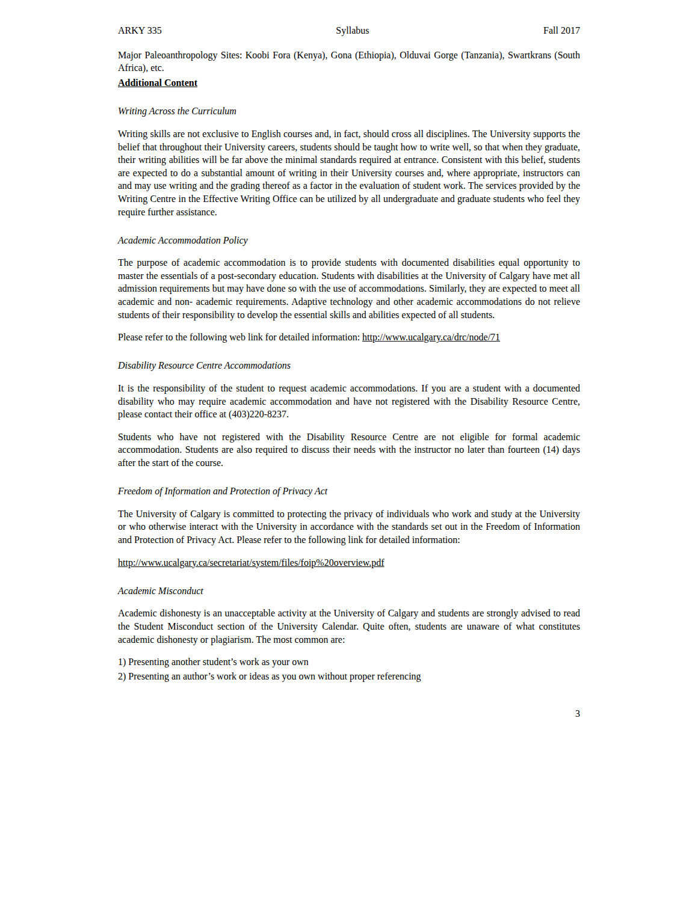ARKY 335 Syllabus Fall 2017
Major Paleoanthropology Sites: Koobi Fora (Kenya), Gona (Ethiopia), Olduvai Gorge (Tanzania), Swartkrans (South Africa), etc.
Additional Content
Writing Across the Curriculum
Writing skills are not exclusive to English courses and, in fact, should cross all disciplines. The University supports the belief that throughout their University careers, students should be taught how to write well, so that when they graduate, their writing abilities will be far above the minimal standards required at entrance. Consistent with this belief, students are expected to do a substantial amount of writing in their University courses and, where appropriate, instructors can and may use writing and the grading thereof as a factor in the evaluation of student work. The services provided by the Writing Centre in the Effective Writing Office can be utilized by all undergraduate and graduate students who feel they require further assistance.
Academic Accommodation Policy
The purpose of academic accommodation is to provide students with documented disabilities equal opportunity to master the essentials of a post-secondary education. Students with disabilities at the University of Calgary have met all admission requirements but may have done so with the use of accommodations. Similarly, they are expected to meet all academic and non- academic requirements. Adaptive technology and other academic accommodations do not relieve students of their responsibility to develop the essential skills and abilities expected of all students.
Please refer to the following web link for detailed information: http://www.ucalgary.ca/drc/node/71
Disability Resource Centre Accommodations
It is the responsibility of the student to request academic accommodations. If you are a student with a documented disability who may require academic accommodation and have not registered with the Disability Resource Centre, please contact their office at (403)220-8237.
Students who have not registered with the Disability Resource Centre are not eligible for formal academic accommodation. Students are also required to discuss their needs with the instructor no later than fourteen (14) days after the start of the course.
Freedom of Information and Protection of Privacy Act
The University of Calgary is committed to protecting the privacy of individuals who work and study at the University or who otherwise interact with the University in accordance with the standards set out in the Freedom of Information and Protection of Privacy Act. Please refer to the following link for detailed information:
http://www.ucalgary.ca/secretariat/system/files/foip%20overview.pdf
Academic Misconduct
Academic dishonesty is an unacceptable activity at the University of Calgary and students are strongly advised to read the Student Misconduct section of the University Calendar. Quite often, students are unaware of what constitutes academic dishonesty or plagiarism. The most common are:
1) Presenting another student’s work as your own
2) Presenting an author’s work or ideas as you own without proper referencing
3